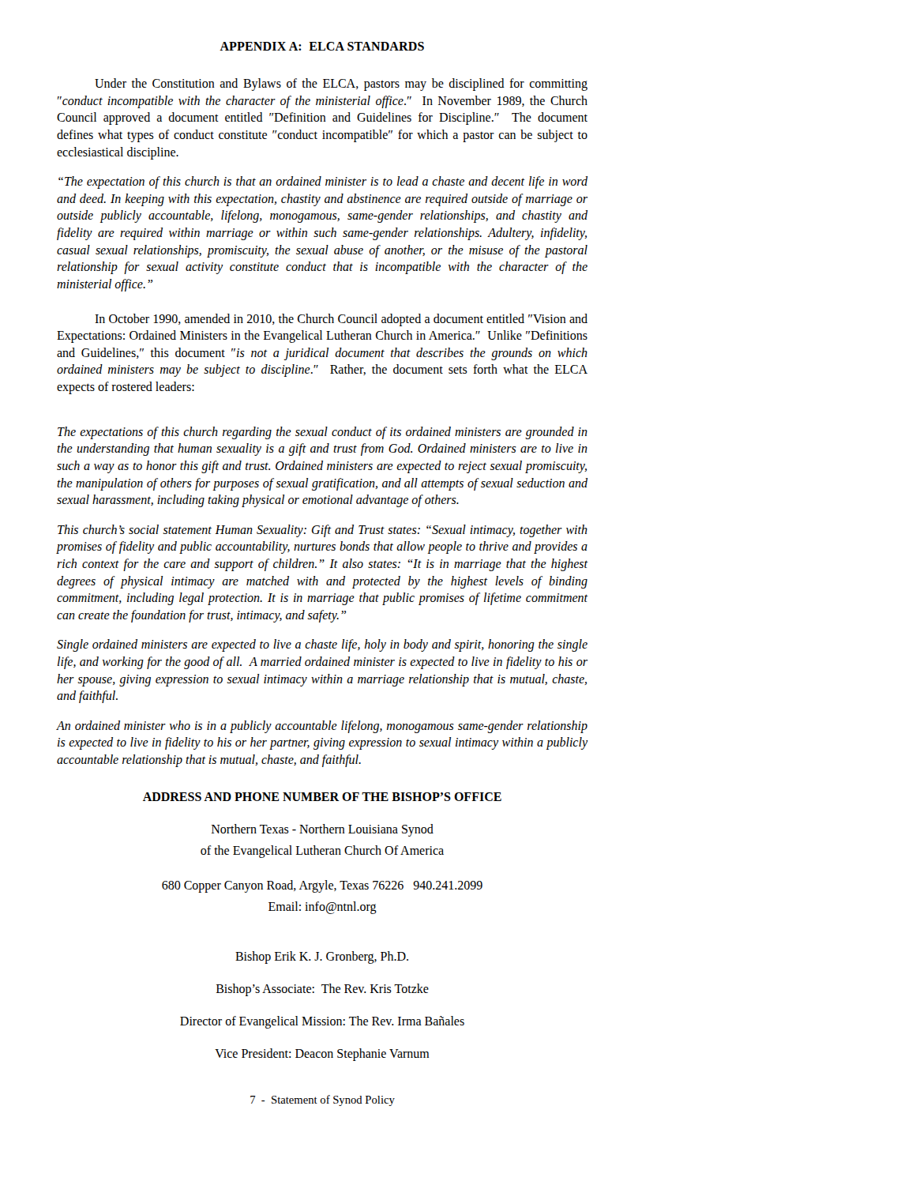APPENDIX A: ELCA STANDARDS
Under the Constitution and Bylaws of the ELCA, pastors may be disciplined for committing ″conduct incompatible with the character of the ministerial office.″ In November 1989, the Church Council approved a document entitled ″Definition and Guidelines for Discipline.″ The document defines what types of conduct constitute ″conduct incompatible″ for which a pastor can be subject to ecclesiastical discipline.
“The expectation of this church is that an ordained minister is to lead a chaste and decent life in word and deed. In keeping with this expectation, chastity and abstinence are required outside of marriage or outside publicly accountable, lifelong, monogamous, same-gender relationships, and chastity and fidelity are required within marriage or within such same-gender relationships. Adultery, infidelity, casual sexual relationships, promiscuity, the sexual abuse of another, or the misuse of the pastoral relationship for sexual activity constitute conduct that is incompatible with the character of the ministerial office.”
In October 1990, amended in 2010, the Church Council adopted a document entitled ″Vision and Expectations: Ordained Ministers in the Evangelical Lutheran Church in America.″ Unlike ″Definitions and Guidelines,″ this document ″is not a juridical document that describes the grounds on which ordained ministers may be subject to discipline.″ Rather, the document sets forth what the ELCA expects of rostered leaders:
The expectations of this church regarding the sexual conduct of its ordained ministers are grounded in the understanding that human sexuality is a gift and trust from God. Ordained ministers are to live in such a way as to honor this gift and trust. Ordained ministers are expected to reject sexual promiscuity, the manipulation of others for purposes of sexual gratification, and all attempts of sexual seduction and sexual harassment, including taking physical or emotional advantage of others.
This church’s social statement Human Sexuality: Gift and Trust states: “Sexual intimacy, together with promises of fidelity and public accountability, nurtures bonds that allow people to thrive and provides a rich context for the care and support of children.” It also states: “It is in marriage that the highest degrees of physical intimacy are matched with and protected by the highest levels of binding commitment, including legal protection. It is in marriage that public promises of lifetime commitment can create the foundation for trust, intimacy, and safety.”
Single ordained ministers are expected to live a chaste life, holy in body and spirit, honoring the single life, and working for the good of all. A married ordained minister is expected to live in fidelity to his or her spouse, giving expression to sexual intimacy within a marriage relationship that is mutual, chaste, and faithful.
An ordained minister who is in a publicly accountable lifelong, monogamous same-gender relationship is expected to live in fidelity to his or her partner, giving expression to sexual intimacy within a publicly accountable relationship that is mutual, chaste, and faithful.
ADDRESS AND PHONE NUMBER OF THE BISHOP’S OFFICE
Northern Texas - Northern Louisiana Synod
of the Evangelical Lutheran Church Of America
680 Copper Canyon Road, Argyle, Texas 76226 940.241.2099
Email: info@ntnl.org
Bishop Erik K. J. Gronberg, Ph.D.
Bishop’s Associate: The Rev. Kris Totzke
Director of Evangelical Mission: The Rev. Irma Bañales
Vice President: Deacon Stephanie Varnum
7 - Statement of Synod Policy